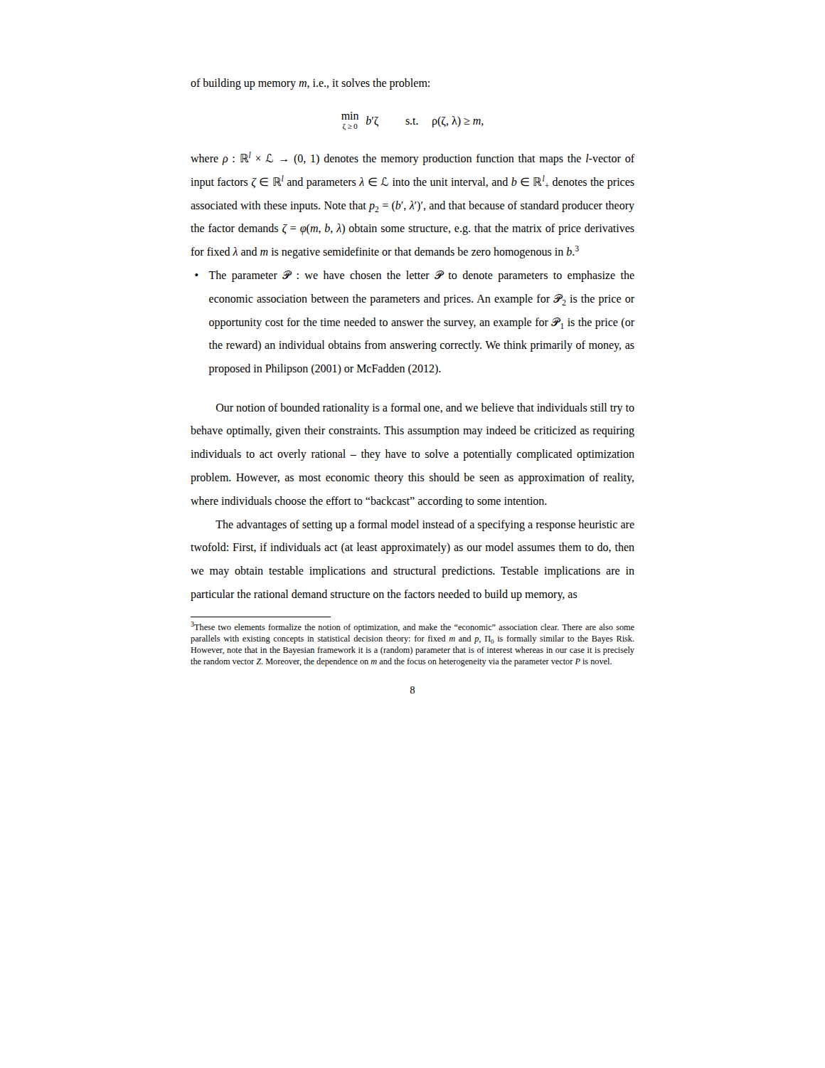of building up memory m, i.e., it solves the problem:
min ζ ≥ 0 b′ζ s.t. ρ(ζ, λ) ≥ m,
where ρ : ℝl × ℒ → (0, 1) denotes the memory production function that maps the l-vector of input factors ζ ∈ ℝl and parameters λ ∈ ℒ into the unit interval, and b ∈ ℝl+ denotes the prices associated with these inputs. Note that p2 = (b′, λ′)′, and that because of standard producer theory the factor demands ζ = φ(m, b, λ) obtain some structure, e.g. that the matrix of price derivatives for fixed λ and m is negative semidefinite or that demands be zero homogenous in b.3
The parameter 𝒫 : we have chosen the letter 𝒫 to denote parameters to emphasize the economic association between the parameters and prices. An example for 𝒫2 is the price or opportunity cost for the time needed to answer the survey, an example for 𝒫1 is the price (or the reward) an individual obtains from answering correctly. We think primarily of money, as proposed in Philipson (2001) or McFadden (2012).
Our notion of bounded rationality is a formal one, and we believe that individuals still try to behave optimally, given their constraints. This assumption may indeed be criticized as requiring individuals to act overly rational – they have to solve a potentially complicated optimization problem. However, as most economic theory this should be seen as approximation of reality, where individuals choose the effort to “backcast” according to some intention.
The advantages of setting up a formal model instead of a specifying a response heuristic are twofold: First, if individuals act (at least approximately) as our model assumes them to do, then we may obtain testable implications and structural predictions. Testable implications are in particular the rational demand structure on the factors needed to build up memory, as
3 These two elements formalize the notion of optimization, and make the “economic” association clear. There are also some parallels with existing concepts in statistical decision theory: for fixed m and p, Π0 is formally similar to the Bayes Risk. However, note that in the Bayesian framework it is a (random) parameter that is of interest whereas in our case it is precisely the random vector Z. Moreover, the dependence on m and the focus on heterogeneity via the parameter vector P is novel.
8